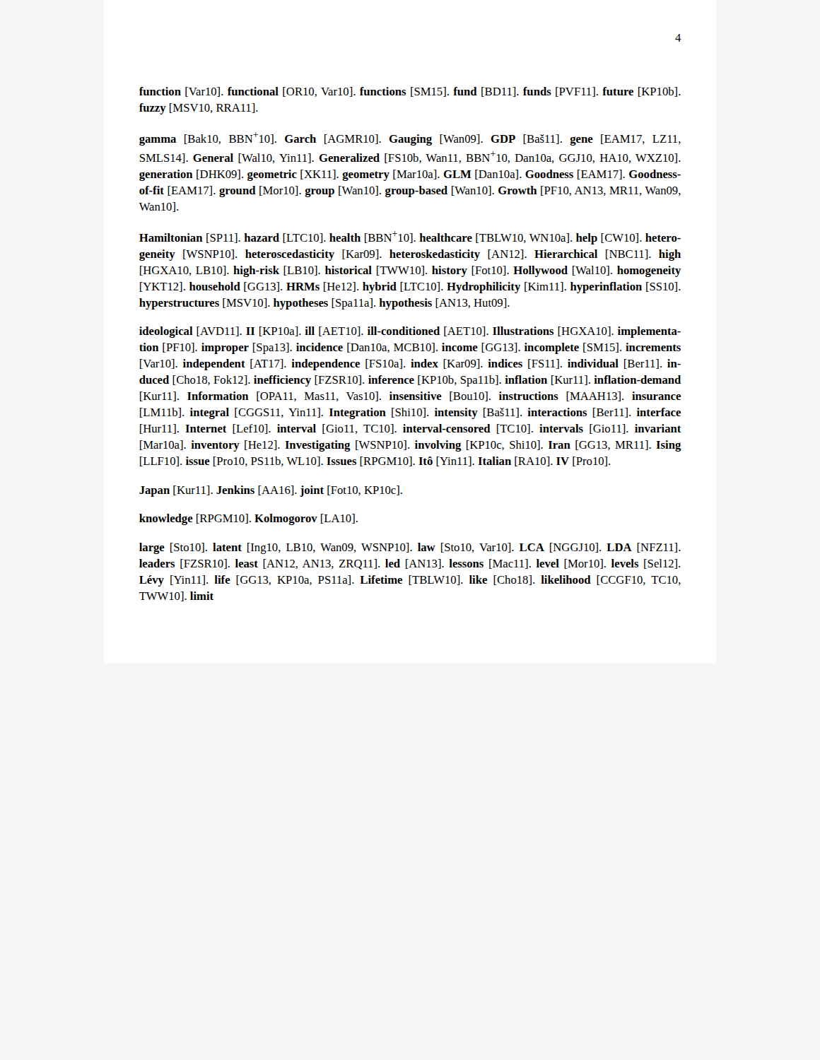4
function [Var10]. functional [OR10, Var10]. functions [SM15]. fund [BD11]. funds [PVF11]. future [KP10b]. fuzzy [MSV10, RRA11].
gamma [Bak10, BBN+10]. Garch [AGMR10]. Gauging [Wan09]. GDP [Baš11]. gene [EAM17, LZ11, SMLS14]. General [Wal10, Yin11]. Generalized [FS10b, Wan11, BBN+10, Dan10a, GGJ10, HA10, WXZ10]. generation [DHK09]. geometric [XK11]. geometry [Mar10a]. GLM [Dan10a]. Goodness [EAM17]. Goodness-of-fit [EAM17]. ground [Mor10]. group [Wan10]. group-based [Wan10]. Growth [PF10, AN13, MR11, Wan09, Wan10].
Hamiltonian [SP11]. hazard [LTC10]. health [BBN+10]. healthcare [TBLW10, WN10a]. help [CW10]. heterogeneity [WSNP10]. heteroscedasticity [Kar09]. heteroskedasticity [AN12]. Hierarchical [NBC11]. high [HGXA10, LB10]. high-risk [LB10]. historical [TWW10]. history [Fot10]. Hollywood [Wal10]. homogeneity [YKT12]. household [GG13]. HRMs [He12]. hybrid [LTC10]. Hydrophilicity [Kim11]. hyperinflation [SS10]. hyperstructures [MSV10]. hypotheses [Spa11a]. hypothesis [AN13, Hut09].
ideological [AVD11]. II [KP10a]. ill [AET10]. ill-conditioned [AET10]. Illustrations [HGXA10]. implementation [PF10]. improper [Spa13]. incidence [Dan10a, MCB10]. income [GG13]. incomplete [SM15]. increments [Var10]. independent [AT17]. independence [FS10a]. index [Kar09]. indices [FS11]. individual [Ber11]. induced [Cho18, Fok12]. inefficiency [FZSR10]. inference [KP10b, Spa11b]. inflation [Kur11]. inflation-demand [Kur11]. Information [OPA11, Mas11, Vas10]. insensitive [Bou10]. instructions [MAAH13]. insurance [LM11b]. integral [CGGS11, Yin11]. Integration [Shi10]. intensity [Baš11]. interactions [Ber11]. interface [Hur11]. Internet [Lef10]. interval [Gio11, TC10]. interval-censored [TC10]. intervals [Gio11]. invariant [Mar10a]. inventory [He12]. Investigating [WSNP10]. involving [KP10c, Shi10]. Iran [GG13, MR11]. Ising [LLF10]. issue [Pro10, PS11b, WL10]. Issues [RPGM10]. Itô [Yin11]. Italian [RA10]. IV [Pro10].
Japan [Kur11]. Jenkins [AA16]. joint [Fot10, KP10c].
knowledge [RPGM10]. Kolmogorov [LA10].
large [Sto10]. latent [Ing10, LB10, Wan09, WSNP10]. law [Sto10, Var10]. LCA [NGGJ10]. LDA [NFZ11]. leaders [FZSR10]. least [AN12, AN13, ZRQ11]. led [AN13]. lessons [Mac11]. level [Mor10]. levels [Sel12]. Lévy [Yin11]. life [GG13, KP10a, PS11a]. Lifetime [TBLW10]. like [Cho18]. likelihood [CCGF10, TC10, TWW10]. limit